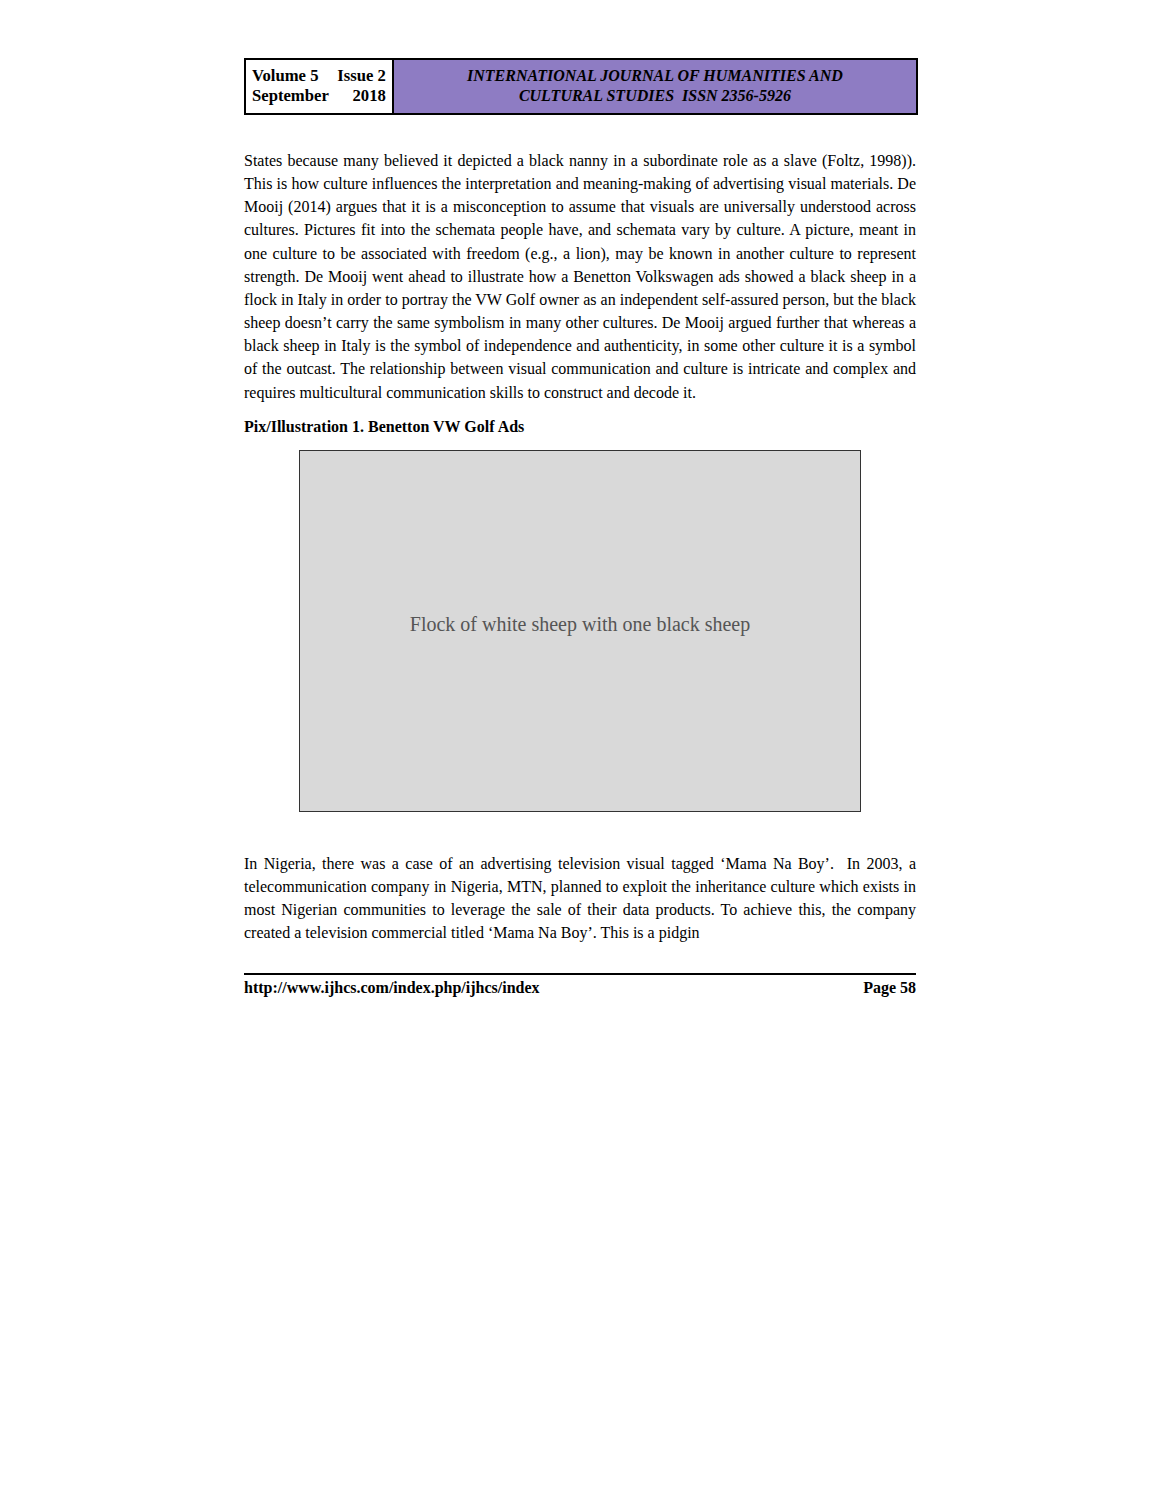Volume 5 Issue 2
September 2018
INTERNATIONAL JOURNAL OF HUMANITIES AND
CULTURAL STUDIES ISSN 2356-5926
States because many believed it depicted a black nanny in a subordinate role as a slave (Foltz, 1998)). This is how culture influences the interpretation and meaning-making of advertising visual materials. De Mooij (2014) argues that it is a misconception to assume that visuals are universally understood across cultures. Pictures fit into the schemata people have, and schemata vary by culture. A picture, meant in one culture to be associated with freedom (e.g., a lion), may be known in another culture to represent strength. De Mooij went ahead to illustrate how a Benetton Volkswagen ads showed a black sheep in a flock in Italy in order to portray the VW Golf owner as an independent self-assured person, but the black sheep doesn’t carry the same symbolism in many other cultures. De Mooij argued further that whereas a black sheep in Italy is the symbol of independence and authenticity, in some other culture it is a symbol of the outcast. The relationship between visual communication and culture is intricate and complex and requires multicultural communication skills to construct and decode it.
Pix/Illustration 1. Benetton VW Golf Ads
In Nigeria, there was a case of an advertising television visual tagged ‘Mama Na Boy’. In 2003, a telecommunication company in Nigeria, MTN, planned to exploit the inheritance culture which exists in most Nigerian communities to leverage the sale of their data products. To achieve this, the company created a television commercial titled ‘Mama Na Boy’. This is a pidgin
http://www.ijhcs.com/index.php/ijhcs/index
Page 58